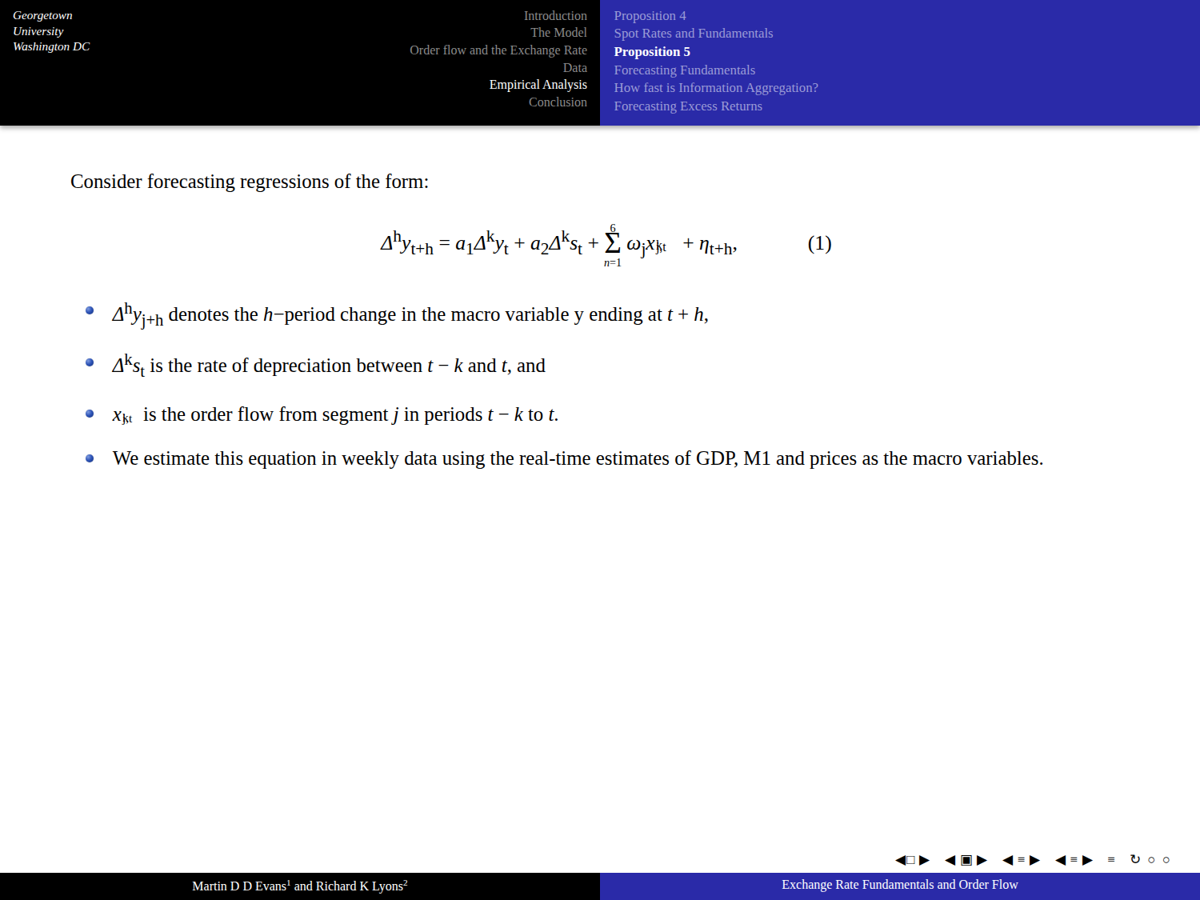Georgetown
University
Washington DC
Introduction
The Model
Order flow and the Exchange Rate
Data
Empirical Analysis
Conclusion
Proposition 4
Spot Rates and Fundamentals
Proposition 5
Forecasting Fundamentals
How fast is Information Aggregation?
Forecasting Excess Returns
Consider forecasting regressions of the form:
Δhyt+h = a1Δkyt + a2Δkst + Σ 6 n=1 ωjxkj,t + ηt+h,
(1)
Δhyj+h denotes the h−period change in the macro variable y ending at t + h,
Δkst is the rate of depreciation between t − k and t, and
xkj,t is the order flow from segment j in periods t − k to t.
We estimate this equation in weekly data using the real-time estimates of GDP, M1 and prices as the macro variables.
◀□ ▶ ◀ ▣ ▶ ◀ ≡ ▶ ◀ ≡ ▶ ≡ ↻ ○ ○
Martin D D Evans1 and Richard K Lyons2
Exchange Rate Fundamentals and Order Flow